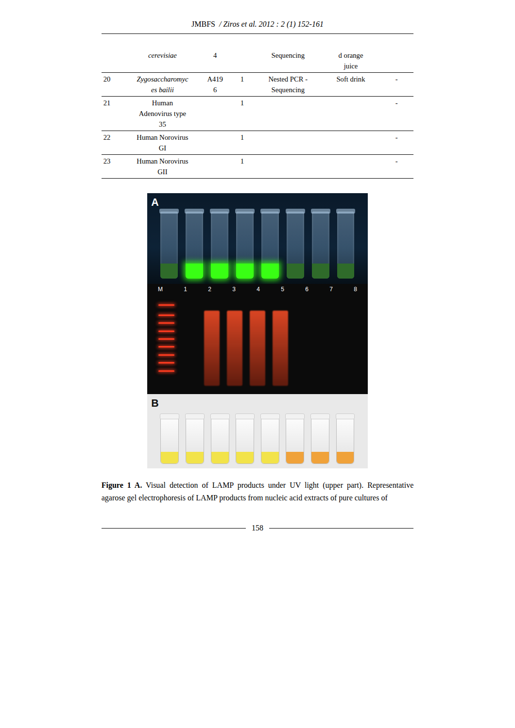JMBFS / Ziros et al. 2012 : 2 (1) 152-161
| | cerevisiae | 4 | | Sequencing | d orange juice | |
| 20 | Zygosaccharomyc es bailii | A419 6 | 1 | Nested PCR - Sequencing | Soft drink | - |
| 21 | Human Adenovirus type 35 | | 1 | | | - |
| 22 | Human Norovirus GI | | 1 | | | - |
| 23 | Human Norovirus GII | | 1 | | | - |
A
M 12345678
B
Figure 1 A. Visual detection of LAMP products under UV light (upper part). Representative agarose gel electrophoresis of LAMP products from nucleic acid extracts of pure cultures of
158